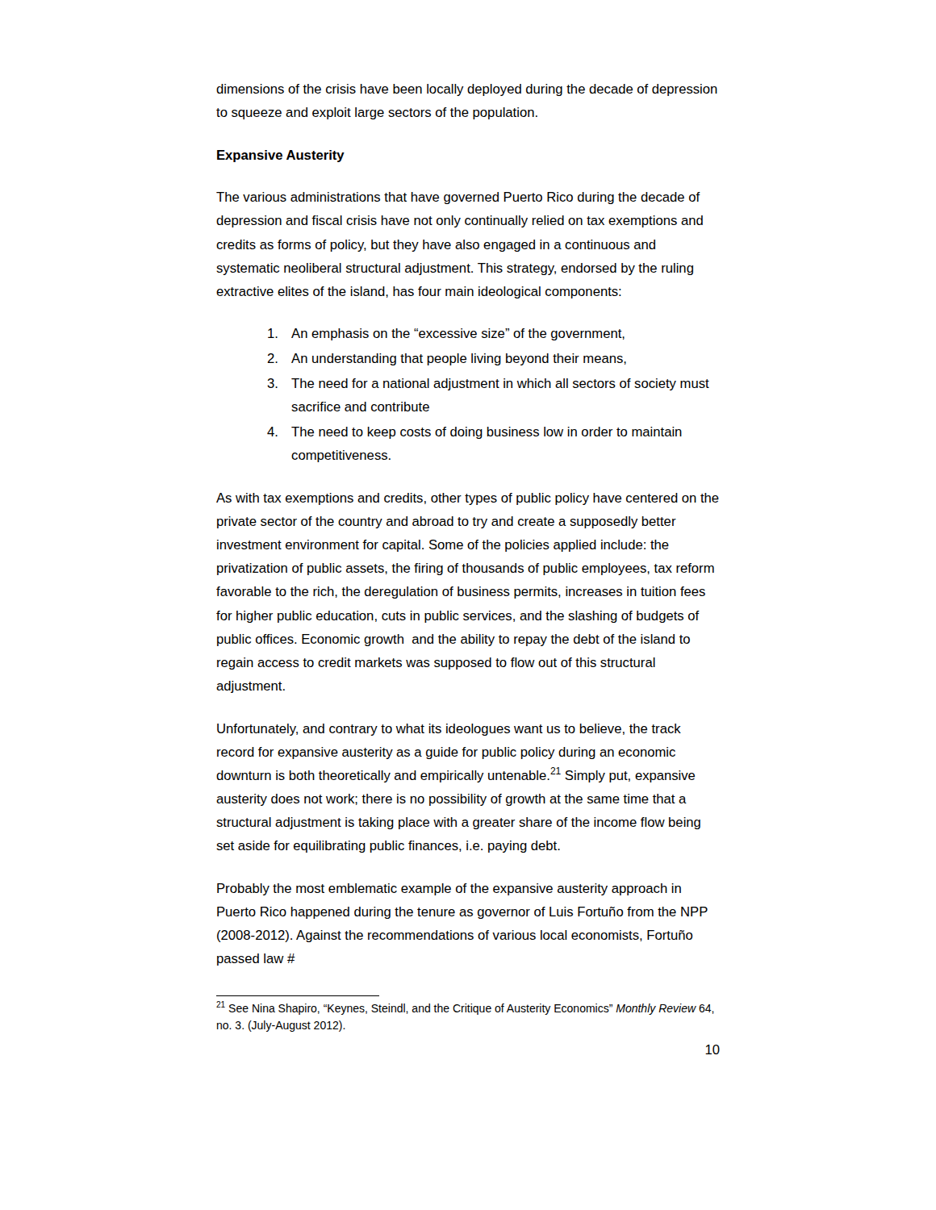dimensions of the crisis have been locally deployed during the decade of depression to squeeze and exploit large sectors of the population.
Expansive Austerity
The various administrations that have governed Puerto Rico during the decade of depression and fiscal crisis have not only continually relied on tax exemptions and credits as forms of policy, but they have also engaged in a continuous and systematic neoliberal structural adjustment. This strategy, endorsed by the ruling extractive elites of the island, has four main ideological components:
An emphasis on the “excessive size” of the government,
An understanding that people living beyond their means,
The need for a national adjustment in which all sectors of society must sacrifice and contribute
The need to keep costs of doing business low in order to maintain competitiveness.
As with tax exemptions and credits, other types of public policy have centered on the private sector of the country and abroad to try and create a supposedly better investment environment for capital. Some of the policies applied include: the privatization of public assets, the firing of thousands of public employees, tax reform favorable to the rich, the deregulation of business permits, increases in tuition fees for higher public education, cuts in public services, and the slashing of budgets of public offices. Economic growth and the ability to repay the debt of the island to regain access to credit markets was supposed to flow out of this structural adjustment.
Unfortunately, and contrary to what its ideologues want us to believe, the track record for expansive austerity as a guide for public policy during an economic downturn is both theoretically and empirically untenable.21 Simply put, expansive austerity does not work; there is no possibility of growth at the same time that a structural adjustment is taking place with a greater share of the income flow being set aside for equilibrating public finances, i.e. paying debt.
Probably the most emblematic example of the expansive austerity approach in Puerto Rico happened during the tenure as governor of Luis Fortuño from the NPP (2008-2012). Against the recommendations of various local economists, Fortuño passed law #
21 See Nina Shapiro, “Keynes, Steindl, and the Critique of Austerity Economics” Monthly Review 64, no. 3. (July-August 2012).
10